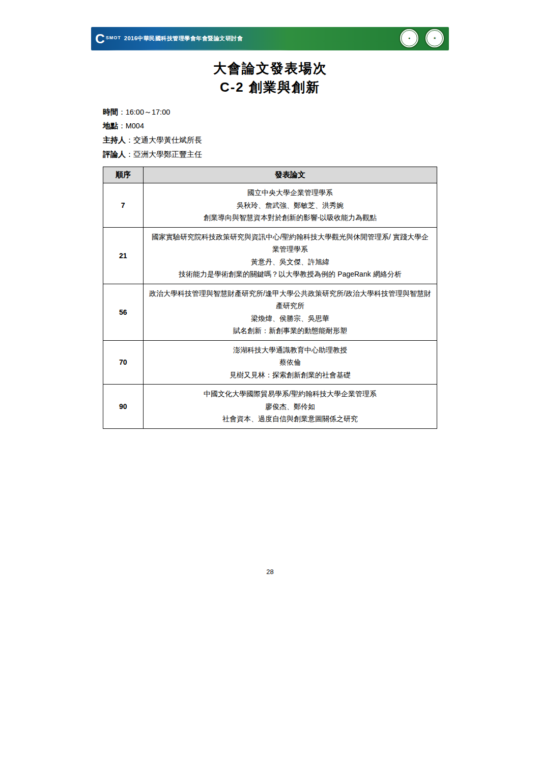CSMOT 2016中華民國科技管理學會年會暨論文研討會
●
★
大會論文發表場次
C-2 創業與創新
時間：16:00～17:00
地點：M004
主持人：交通大學黃仕斌所長
評論人：亞洲大學鄭正豐主任
| 順序 | 發表論文 |
| --- | --- |
| 7 | 國立中央大學企業管理學系 吳秋玲、詹武強、鄭敏芝、洪秀婉 創業導向與智慧資本對於創新的影響-以吸收能力為觀點 |
| 21 | 國家實驗研究院科技政策研究與資訊中心/聖約翰科技大學觀光與休閒管理系/ 實踐大學企 業管理學系 黃意丹、吳文傑、許旭緯 技術能力是學術創業的關鍵嗎？以大學教授為例的 PageRank 網絡分析 |
| 56 | 政治大學科技管理與智慧財產研究所/逢甲大學公共政策研究所/政治大學科技管理與智慧財 產研究所 梁煥煒、侯勝宗、吳思華 賦名創新：新創事業的動態能耐形塑 |
| 70 | 澎湖科技大學通識教育中心助理教授 蔡依倫 見樹又見林：探索創新創業的社會基礎 |
| 90 | 中國文化大學國際貿易學系/聖約翰科技大學企業管理系 廖俊杰、鄭伶如 社會資本、過度自信與創業意圖關係之研究 |
28